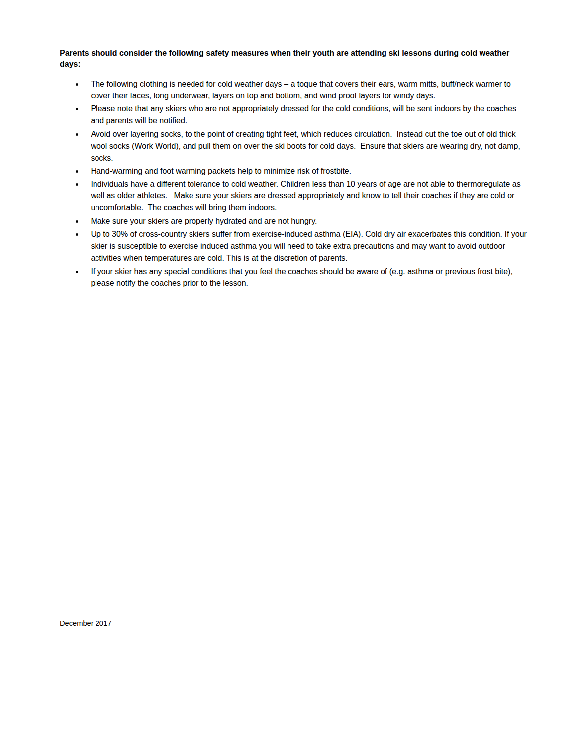Parents should consider the following safety measures when their youth are attending ski lessons during cold weather days:
The following clothing is needed for cold weather days – a toque that covers their ears, warm mitts, buff/neck warmer to cover their faces, long underwear, layers on top and bottom, and wind proof layers for windy days.
Please note that any skiers who are not appropriately dressed for the cold conditions, will be sent indoors by the coaches and parents will be notified.
Avoid over layering socks, to the point of creating tight feet, which reduces circulation. Instead cut the toe out of old thick wool socks (Work World), and pull them on over the ski boots for cold days. Ensure that skiers are wearing dry, not damp, socks.
Hand-warming and foot warming packets help to minimize risk of frostbite.
Individuals have a different tolerance to cold weather. Children less than 10 years of age are not able to thermoregulate as well as older athletes. Make sure your skiers are dressed appropriately and know to tell their coaches if they are cold or uncomfortable. The coaches will bring them indoors.
Make sure your skiers are properly hydrated and are not hungry.
Up to 30% of cross-country skiers suffer from exercise-induced asthma (EIA). Cold dry air exacerbates this condition. If your skier is susceptible to exercise induced asthma you will need to take extra precautions and may want to avoid outdoor activities when temperatures are cold. This is at the discretion of parents.
If your skier has any special conditions that you feel the coaches should be aware of (e.g. asthma or previous frost bite), please notify the coaches prior to the lesson.
December 2017